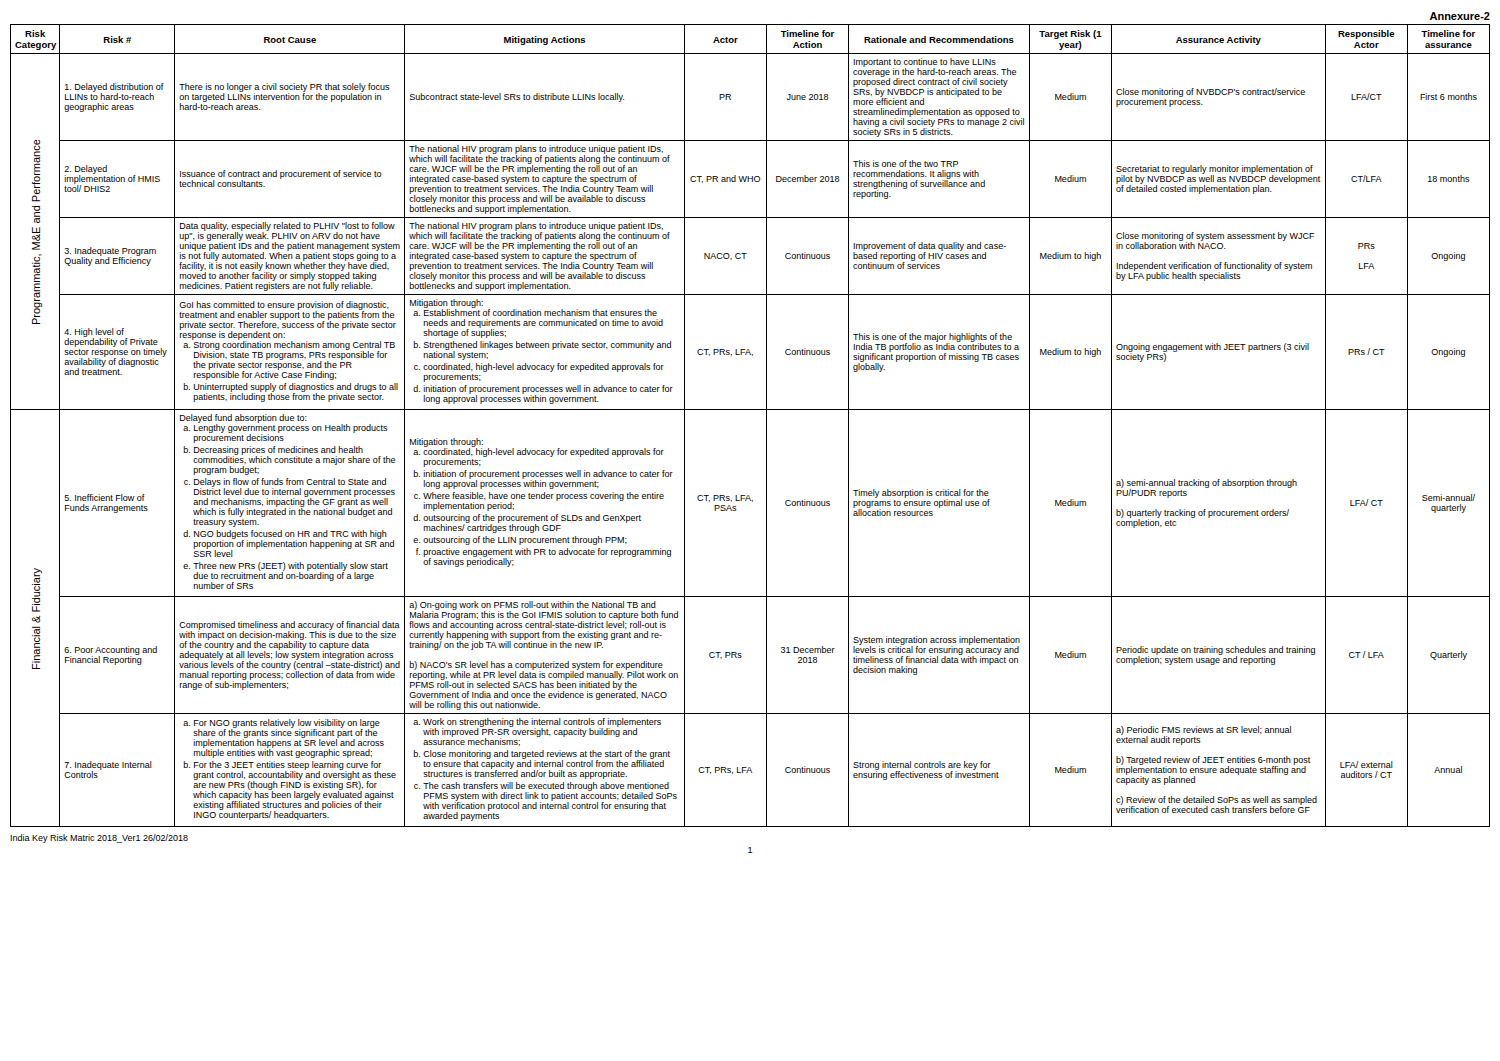Annexure-2
| Risk Category | Risk # | Root Cause | Mitigating Actions | Actor | Timeline for Action | Rationale and Recommendations | Target Risk (1 year) | Assurance Activity | Responsible Actor | Timeline for assurance |
| --- | --- | --- | --- | --- | --- | --- | --- | --- | --- | --- |
| Programmatic, M&E and Performance | 1. Delayed distribution of LLINs to hard-to-reach geographic areas | There is no longer a civil society PR that solely focus on targeted LLINs intervention for the population in hard-to-reach areas. | Subcontract state-level SRs to distribute LLINs locally. | PR | June 2018 | Important to continue to have LLINs coverage in the hard-to-reach areas. The proposed direct contract of civil society SRs, by NVBDCP is anticipated to be more efficient and streamlinedimplementation as opposed to having a civil society PRs to manage 2 civil society SRs in 5 districts. | Medium | Close monitoring of NVBDCP's contract/service procurement process. | LFA/CT | First 6 months |
| 2. Delayed implementation of HMIS tool/ DHIS2 | Issuance of contract and procurement of service to technical consultants. | The national HIV program plans to introduce unique patient IDs, which will facilitate the tracking of patients along the continuum of care. WJCF will be the PR implementing the roll out of an integrated case-based system to capture the spectrum of prevention to treatment services. The India Country Team will closely monitor this process and will be available to discuss bottlenecks and support implementation. | CT, PR and WHO | December 2018 | This is one of the two TRP recommendations. It aligns with strengthening of surveillance and reporting. | Medium | Secretariat to regularly monitor implementation of pilot by NVBDCP as well as NVBDCP development of detailed costed implementation plan. | CT/LFA | 18 months |
| 3. Inadequate Program Quality and Efficiency | Data quality, especially related to PLHIV "lost to follow up", is generally weak. PLHIV on ARV do not have unique patient IDs and the patient management system is not fully automated. When a patient stops going to a facility, it is not easily known whether they have died, moved to another facility or simply stopped taking medicines. Patient registers are not fully reliable. | The national HIV program plans to introduce unique patient IDs, which will facilitate the tracking of patients along the continuum of care. WJCF will be the PR implementing the roll out of an integrated case-based system to capture the spectrum of prevention to treatment services. The India Country Team will closely monitor this process and will be available to discuss bottlenecks and support implementation. | NACO, CT | Continuous | Improvement of data quality and case-based reporting of HIV cases and continuum of services | Medium to high | Close monitoring of system assessment by WJCF in collaboration with NACO. Independent verification of functionality of system by LFA public health specialists | PRs LFA | Ongoing |
| 4. High level of dependability of Private sector response on timely availability of diagnostic and treatment. | GoI has committed to ensure provision of diagnostic, treatment and enabler support to the patients from the private sector. Therefore, success of the private sector response is dependent on: Strong coordination mechanism among Central TB Division, state TB programs, PRs responsible for the private sector response, and the PR responsible for Active Case Finding; Uninterrupted supply of diagnostics and drugs to all patients, including those from the private sector. | Mitigation through: Establishment of coordination mechanism that ensures the needs and requirements are communicated on time to avoid shortage of supplies; Strengthened linkages between private sector, community and national system; coordinated, high-level advocacy for expedited approvals for procurements; initiation of procurement processes well in advance to cater for long approval processes within government. | CT, PRs, LFA, | Continuous | This is one of the major highlights of the India TB portfolio as India contributes to a significant proportion of missing TB cases globally. | Medium to high | Ongoing engagement with JEET partners (3 civil society PRs) | PRs / CT | Ongoing |
| Financial & Fiduciary | 5. Inefficient Flow of Funds Arrangements | Delayed fund absorption due to: Lengthy government process on Health products procurement decisions Decreasing prices of medicines and health commodities, which constitute a major share of the program budget; Delays in flow of funds from Central to State and District level due to internal government processes and mechanisms, impacting the GF grant as well which is fully integrated in the national budget and treasury system. NGO budgets focused on HR and TRC with high proportion of implementation happening at SR and SSR level Three new PRs (JEET) with potentially slow start due to recruitment and on-boarding of a large number of SRs | Mitigation through: coordinated, high-level advocacy for expedited approvals for procurements; initiation of procurement processes well in advance to cater for long approval processes within government; Where feasible, have one tender process covering the entire implementation period; outsourcing of the procurement of SLDs and GenXpert machines/ cartridges through GDF outsourcing of the LLIN procurement through PPM; proactive engagement with PR to advocate for reprogramming of savings periodically; | CT, PRs, LFA, PSAs | Continuous | Timely absorption is critical for the programs to ensure optimal use of allocation resources | Medium | a) semi-annual tracking of absorption through PU/PUDR reports b) quarterly tracking of procurement orders/ completion, etc | LFA/ CT | Semi-annual/ quarterly |
| 6. Poor Accounting and Financial Reporting | Compromised timeliness and accuracy of financial data with impact on decision-making. This is due to the size of the country and the capability to capture data adequately at all levels; low system integration across various levels of the country (central –state-district) and manual reporting process; collection of data from wide range of sub-implementers; | a) On-going work on PFMS roll-out within the National TB and Malaria Program; this is the GoI IFMIS solution to capture both fund flows and accounting across central-state-district level; roll-out is currently happening with support from the existing grant and re-training/ on the job TA will continue in the new IP. b) NACO's SR level has a computerized system for expenditure reporting, while at PR level data is compiled manually. Pilot work on PFMS roll-out in selected SACS has been initiated by the Government of India and once the evidence is generated, NACO will be rolling this out nationwide. | CT, PRs | 31 December 2018 | System integration across implementation levels is critical for ensuring accuracy and timeliness of financial data with impact on decision making | Medium | Periodic update on training schedules and training completion; system usage and reporting | CT / LFA | Quarterly |
| 7. Inadequate Internal Controls | For NGO grants relatively low visibility on large share of the grants since significant part of the implementation happens at SR level and across multiple entities with vast geographic spread; For the 3 JEET entities steep learning curve for grant control, accountability and oversight as these are new PRs (though FIND is existing SR), for which capacity has been largely evaluated against existing affiliated structures and policies of their INGO counterparts/ headquarters. | Work on strengthening the internal controls of implementers with improved PR-SR oversight, capacity building and assurance mechanisms; Close monitoring and targeted reviews at the start of the grant to ensure that capacity and internal control from the affiliated structures is transferred and/or built as appropriate. The cash transfers will be executed through above mentioned PFMS system with direct link to patient accounts; detailed SoPs with verification protocol and internal control for ensuring that awarded payments | CT, PRs, LFA | Continuous | Strong internal controls are key for ensuring effectiveness of investment | Medium | a) Periodic FMS reviews at SR level; annual external audit reports b) Targeted review of JEET entities 6-month post implementation to ensure adequate staffing and capacity as planned c) Review of the detailed SoPs as well as sampled verification of executed cash transfers before GF | LFA/ external auditors / CT | Annual |
India Key Risk Matric 2018_Ver1 26/02/2018
1